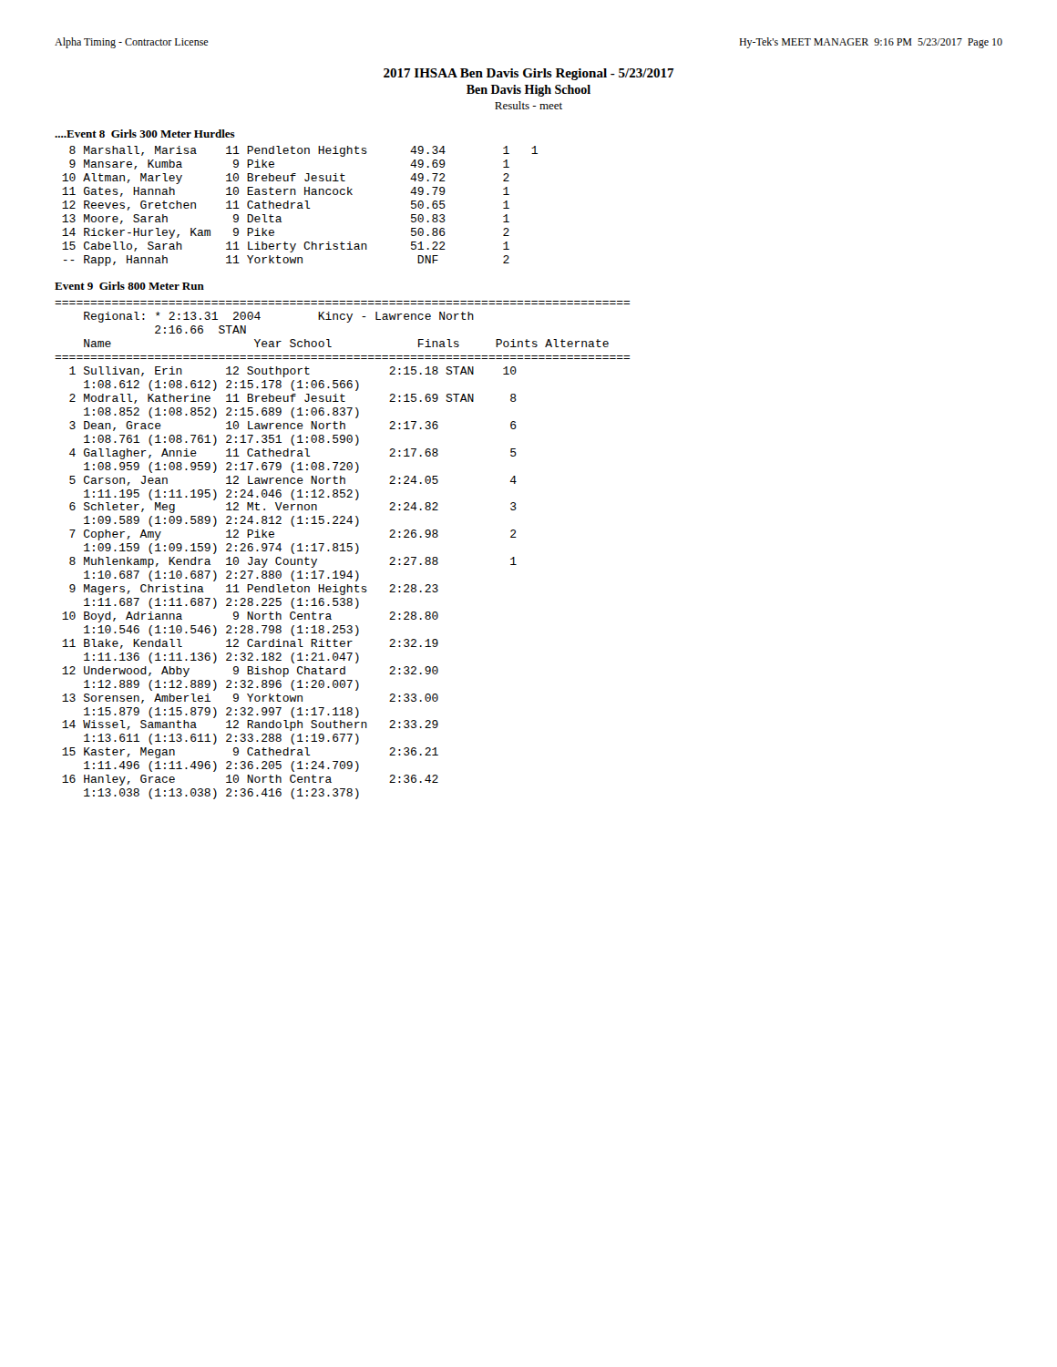Alpha Timing - Contractor License Hy-Tek's MEET MANAGER 9:16 PM 5/23/2017 Page 10
2017 IHSAA Ben Davis Girls Regional - 5/23/2017
Ben Davis High School
Results - meet
....Event 8 Girls 300 Meter Hurdles
  8 Marshall, Marisa    11 Pendleton Heights      49.34        1   1
  9 Mansare, Kumba       9 Pike                   49.69        1
 10 Altman, Marley      10 Brebeuf Jesuit         49.72        2
 11 Gates, Hannah       10 Eastern Hancock        49.79        1
 12 Reeves, Gretchen    11 Cathedral              50.65        1
 13 Moore, Sarah         9 Delta                  50.83        1
 14 Ricker-Hurley, Kam   9 Pike                   50.86        2
 15 Cabello, Sarah      11 Liberty Christian      51.22        1
 -- Rapp, Hannah        11 Yorktown                DNF         2
Event 9 Girls 800 Meter Run
=================================================================================
    Regional: * 2:13.31  2004        Kincy - Lawrence North
              2:16.66  STAN
    Name                    Year School            Finals     Points Alternate
=================================================================================
  1 Sullivan, Erin      12 Southport           2:15.18 STAN    10
    1:08.612 (1:08.612) 2:15.178 (1:06.566)
  2 Modrall, Katherine  11 Brebeuf Jesuit      2:15.69 STAN     8
    1:08.852 (1:08.852) 2:15.689 (1:06.837)
  3 Dean, Grace         10 Lawrence North      2:17.36          6
    1:08.761 (1:08.761) 2:17.351 (1:08.590)
  4 Gallagher, Annie    11 Cathedral           2:17.68          5
    1:08.959 (1:08.959) 2:17.679 (1:08.720)
  5 Carson, Jean        12 Lawrence North      2:24.05          4
    1:11.195 (1:11.195) 2:24.046 (1:12.852)
  6 Schleter, Meg       12 Mt. Vernon          2:24.82          3
    1:09.589 (1:09.589) 2:24.812 (1:15.224)
  7 Copher, Amy         12 Pike                2:26.98          2
    1:09.159 (1:09.159) 2:26.974 (1:17.815)
  8 Muhlenkamp, Kendra  10 Jay County          2:27.88          1
    1:10.687 (1:10.687) 2:27.880 (1:17.194)
  9 Magers, Christina   11 Pendleton Heights   2:28.23
    1:11.687 (1:11.687) 2:28.225 (1:16.538)
 10 Boyd, Adrianna       9 North Centra        2:28.80
    1:10.546 (1:10.546) 2:28.798 (1:18.253)
 11 Blake, Kendall      12 Cardinal Ritter     2:32.19
    1:11.136 (1:11.136) 2:32.182 (1:21.047)
 12 Underwood, Abby      9 Bishop Chatard      2:32.90
    1:12.889 (1:12.889) 2:32.896 (1:20.007)
 13 Sorensen, Amberlei   9 Yorktown            2:33.00
    1:15.879 (1:15.879) 2:32.997 (1:17.118)
 14 Wissel, Samantha    12 Randolph Southern   2:33.29
    1:13.611 (1:13.611) 2:33.288 (1:19.677)
 15 Kaster, Megan        9 Cathedral           2:36.21
    1:11.496 (1:11.496) 2:36.205 (1:24.709)
 16 Hanley, Grace       10 North Centra        2:36.42
    1:13.038 (1:13.038) 2:36.416 (1:23.378)